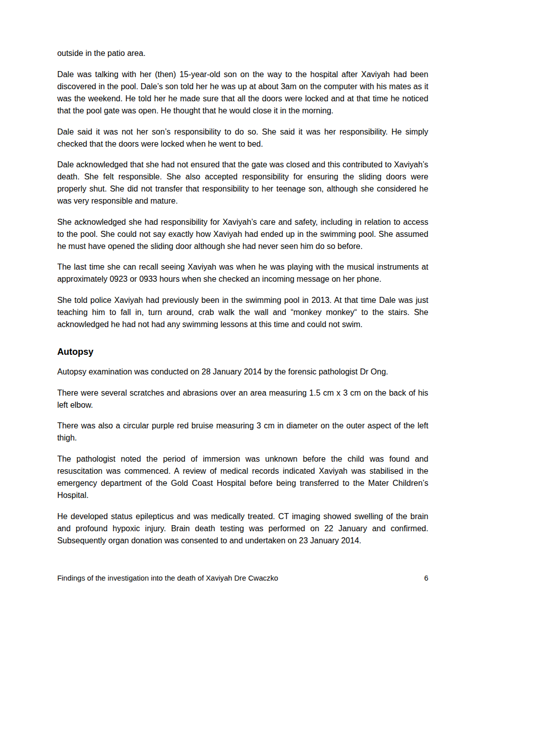outside in the patio area.
Dale was talking with her (then) 15-year-old son on the way to the hospital after Xaviyah had been discovered in the pool. Dale’s son told her he was up at about 3am on the computer with his mates as it was the weekend. He told her he made sure that all the doors were locked and at that time he noticed that the pool gate was open. He thought that he would close it in the morning.
Dale said it was not her son’s responsibility to do so. She said it was her responsibility. He simply checked that the doors were locked when he went to bed.
Dale acknowledged that she had not ensured that the gate was closed and this contributed to Xaviyah’s death. She felt responsible. She also accepted responsibility for ensuring the sliding doors were properly shut. She did not transfer that responsibility to her teenage son, although she considered he was very responsible and mature.
She acknowledged she had responsibility for Xaviyah’s care and safety, including in relation to access to the pool. She could not say exactly how Xaviyah had ended up in the swimming pool. She assumed he must have opened the sliding door although she had never seen him do so before.
The last time she can recall seeing Xaviyah was when he was playing with the musical instruments at approximately 0923 or 0933 hours when she checked an incoming message on her phone.
She told police Xaviyah had previously been in the swimming pool in 2013. At that time Dale was just teaching him to fall in, turn around, crab walk the wall and “monkey monkey“ to the stairs. She acknowledged he had not had any swimming lessons at this time and could not swim.
Autopsy
Autopsy examination was conducted on 28 January 2014 by the forensic pathologist Dr Ong.
There were several scratches and abrasions over an area measuring 1.5 cm x 3 cm on the back of his left elbow.
There was also a circular purple red bruise measuring 3 cm in diameter on the outer aspect of the left thigh.
The pathologist noted the period of immersion was unknown before the child was found and resuscitation was commenced. A review of medical records indicated Xaviyah was stabilised in the emergency department of the Gold Coast Hospital before being transferred to the Mater Children’s Hospital.
He developed status epilepticus and was medically treated. CT imaging showed swelling of the brain and profound hypoxic injury. Brain death testing was performed on 22 January and confirmed. Subsequently organ donation was consented to and undertaken on 23 January 2014.
Findings of the investigation into the death of Xaviyah Dre Cwaczko 6